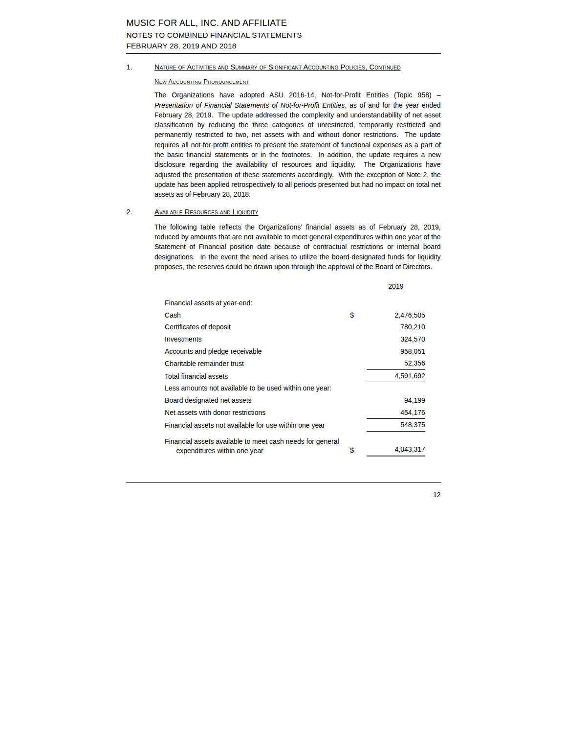MUSIC FOR ALL, INC. AND AFFILIATE
NOTES TO COMBINED FINANCIAL STATEMENTS
FEBRUARY 28, 2019 AND 2018
1.
Nature of Activities and Summary of Significant Accounting Policies, Continued
New Accounting Pronouncement
The Organizations have adopted ASU 2016-14, Not-for-Profit Entities (Topic 958) – Presentation of Financial Statements of Not-for-Profit Entities, as of and for the year ended February 28, 2019. The update addressed the complexity and understandability of net asset classification by reducing the three categories of unrestricted, temporarily restricted and permanently restricted to two, net assets with and without donor restrictions. The update requires all not-for-profit entities to present the statement of functional expenses as a part of the basic financial statements or in the footnotes. In addition, the update requires a new disclosure regarding the availability of resources and liquidity. The Organizations have adjusted the presentation of these statements accordingly. With the exception of Note 2, the update has been applied retrospectively to all periods presented but had no impact on total net assets as of February 28, 2018.
2.
Available Resources and Liquidity
The following table reflects the Organizations’ financial assets as of February 28, 2019, reduced by amounts that are not available to meet general expenditures within one year of the Statement of Financial position date because of contractual restrictions or internal board designations. In the event the need arises to utilize the board-designated funds for liquidity proposes, the reserves could be drawn upon through the approval of the Board of Directors.
| | | 2019 |
| Financial assets at year-end: | | |
| Cash | $ | 2,476,505 |
| Certificates of deposit | | 780,210 |
| Investments | | 324,570 |
| Accounts and pledge receivable | | 958,051 |
| Charitable remainder trust | | 52,356 |
| Total financial assets | | 4,591,692 |
| Less amounts not available to be used within one year: | | |
| Board designated net assets | | 94,199 |
| Net assets with donor restrictions | | 454,176 |
| Financial assets not available for use within one year | | 548,375 |
| Financial assets available to meet cash needs for general expenditures within one year | $ | 4,043,317 |
12